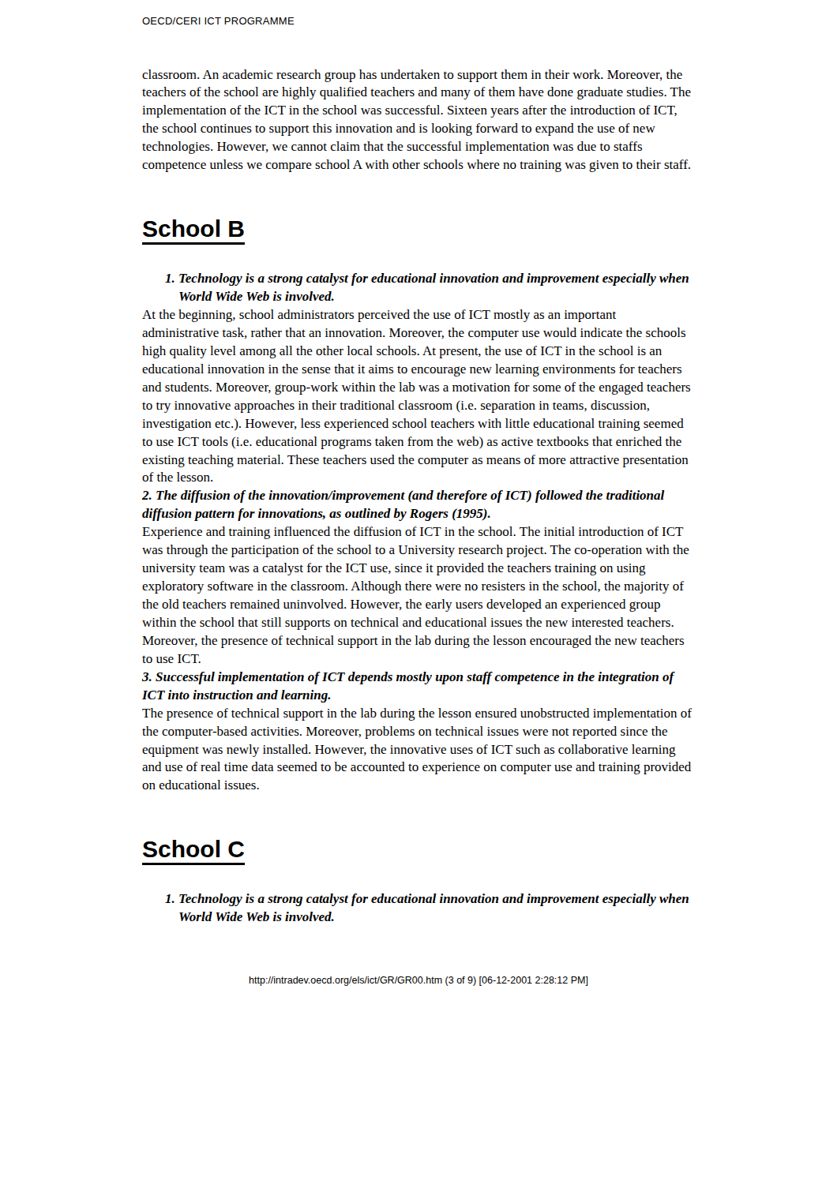OECD/CERI ICT PROGRAMME
classroom. An academic research group has undertaken to support them in their work. Moreover, the teachers of the school are highly qualified teachers and many of them have done graduate studies. The implementation of the ICT in the school was successful. Sixteen years after the introduction of ICT, the school continues to support this innovation and is looking forward to expand the use of new technologies. However, we cannot claim that the successful implementation was due to staffs competence unless we compare school A with other schools where no training was given to their staff.
School B
Technology is a strong catalyst for educational innovation and improvement especially when World Wide Web is involved.
At the beginning, school administrators perceived the use of ICT mostly as an important administrative task, rather that an innovation. Moreover, the computer use would indicate the schools high quality level among all the other local schools. At present, the use of ICT in the school is an educational innovation in the sense that it aims to encourage new learning environments for teachers and students. Moreover, group-work within the lab was a motivation for some of the engaged teachers to try innovative approaches in their traditional classroom (i.e. separation in teams, discussion, investigation etc.). However, less experienced school teachers with little educational training seemed to use ICT tools (i.e. educational programs taken from the web) as active textbooks that enriched the existing teaching material. These teachers used the computer as means of more attractive presentation of the lesson.
2. The diffusion of the innovation/improvement (and therefore of ICT) followed the traditional diffusion pattern for innovations, as outlined by Rogers (1995).
Experience and training influenced the diffusion of ICT in the school. The initial introduction of ICT was through the participation of the school to a University research project. The co-operation with the university team was a catalyst for the ICT use, since it provided the teachers training on using exploratory software in the classroom. Although there were no resisters in the school, the majority of the old teachers remained uninvolved. However, the early users developed an experienced group within the school that still supports on technical and educational issues the new interested teachers. Moreover, the presence of technical support in the lab during the lesson encouraged the new teachers to use ICT.
3. Successful implementation of ICT depends mostly upon staff competence in the integration of ICT into instruction and learning.
The presence of technical support in the lab during the lesson ensured unobstructed implementation of the computer-based activities. Moreover, problems on technical issues were not reported since the equipment was newly installed. However, the innovative uses of ICT such as collaborative learning and use of real time data seemed to be accounted to experience on computer use and training provided on educational issues.
School C
Technology is a strong catalyst for educational innovation and improvement especially when World Wide Web is involved.
http://intradev.oecd.org/els/ict/GR/GR00.htm (3 of 9) [06-12-2001 2:28:12 PM]